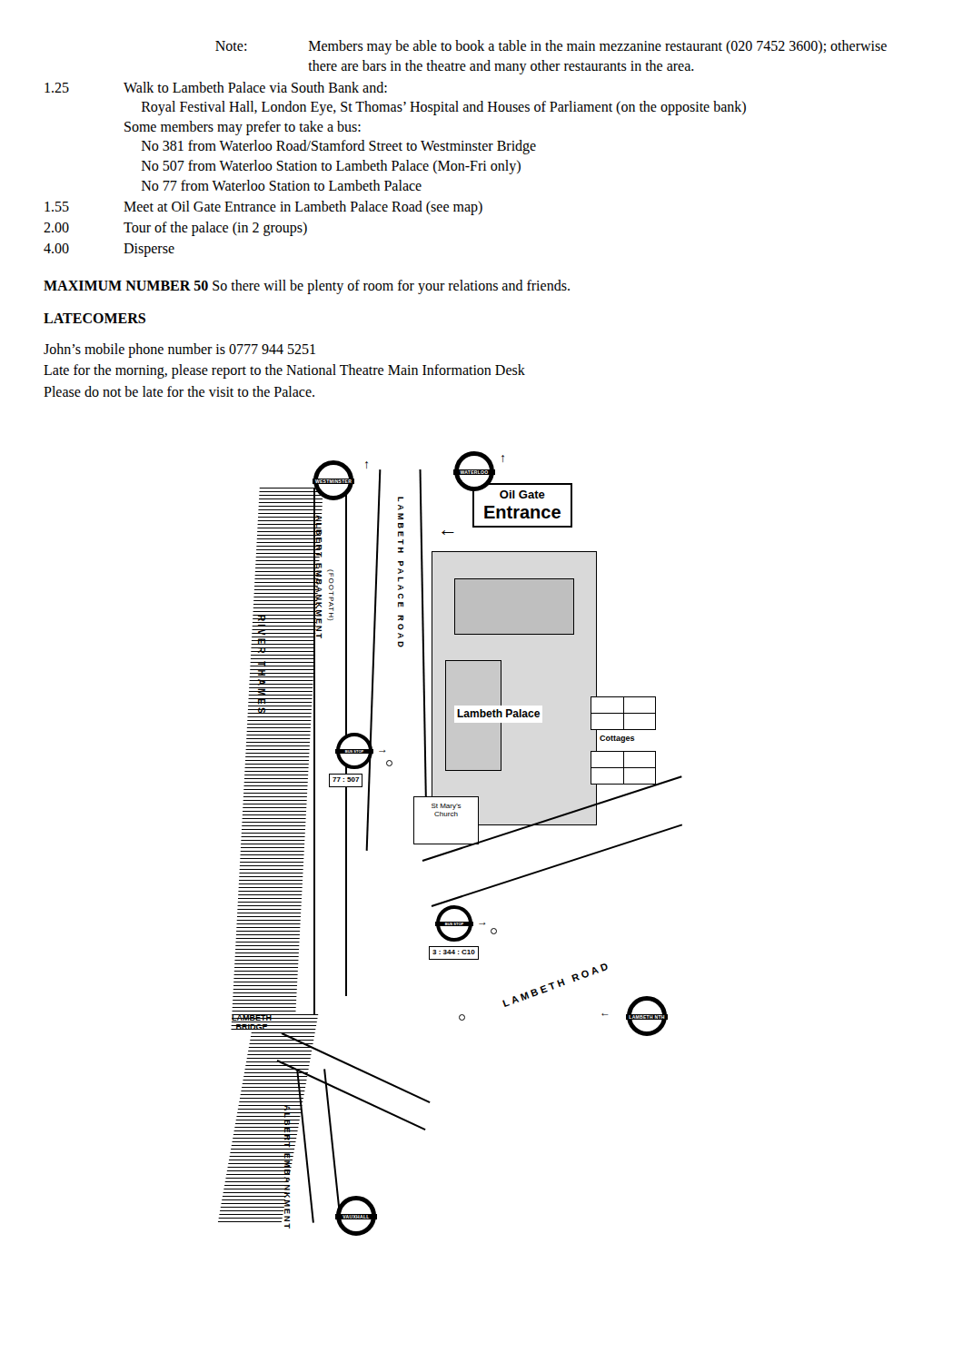Note: Members may be able to book a table in the main mezzanine restaurant (020 7452 3600); otherwise there are bars in the theatre and many other restaurants in the area.
1.25
Walk to Lambeth Palace via South Bank and: Royal Festival Hall, London Eye, St Thomas’ Hospital and Houses of Parliament (on the opposite bank) Some members may prefer to take a bus: No 381 from Waterloo Road/Stamford Street to Westminster Bridge No 507 from Waterloo Station to Lambeth Palace (Mon-Fri only) No 77 from Waterloo Station to Lambeth Palace
1.55
Meet at Oil Gate Entrance in Lambeth Palace Road (see map)
2.00
Tour of the palace (in 2 groups)
4.00
Disperse
MAXIMUM NUMBER 50 So there will be plenty of room for your relations and friends.
LATECOMERS
John’s mobile phone number is 0777 944 5251
Late for the morning, please report to the National Theatre Main Information Desk
Please do not be late for the visit to the Palace.
RIVER THAMES
ALBERT EMBANKMENT
(FOOTPATH)
LAMBETH PALACE ROAD
Lambeth Palace
Oil Gate
Entrance
←
St Mary’s
Church
Cottages
LAMBETH ROAD
LAMBETH
BRIDGE
ALBERT EMBANKMENT
WESTMINSTER
↑
WATERLOO
↑
LAMBETH NTH
←
VAUXHALL
BUS STOP
77 : 507
→
BUS STOP
3 : 344 : C10
→